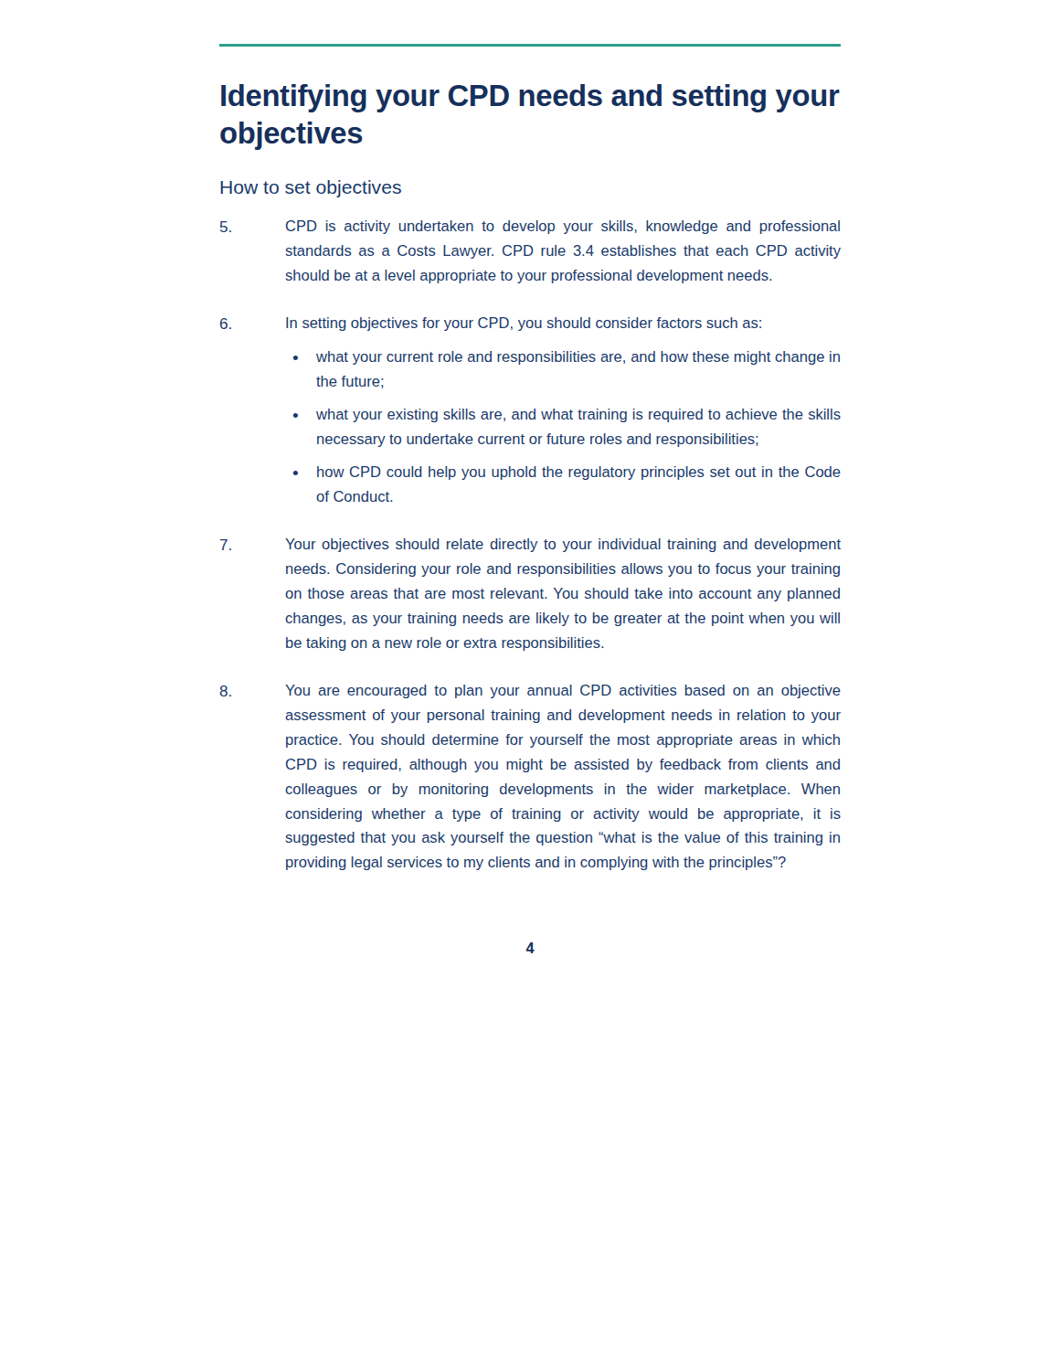Identifying your CPD needs and setting your objectives
How to set objectives
CPD is activity undertaken to develop your skills, knowledge and professional standards as a Costs Lawyer. CPD rule 3.4 establishes that each CPD activity should be at a level appropriate to your professional development needs.
In setting objectives for your CPD, you should consider factors such as:
what your current role and responsibilities are, and how these might change in the future;
what your existing skills are, and what training is required to achieve the skills necessary to undertake current or future roles and responsibilities;
how CPD could help you uphold the regulatory principles set out in the Code of Conduct.
Your objectives should relate directly to your individual training and development needs. Considering your role and responsibilities allows you to focus your training on those areas that are most relevant. You should take into account any planned changes, as your training needs are likely to be greater at the point when you will be taking on a new role or extra responsibilities.
You are encouraged to plan your annual CPD activities based on an objective assessment of your personal training and development needs in relation to your practice. You should determine for yourself the most appropriate areas in which CPD is required, although you might be assisted by feedback from clients and colleagues or by monitoring developments in the wider marketplace. When considering whether a type of training or activity would be appropriate, it is suggested that you ask yourself the question “what is the value of this training in providing legal services to my clients and in complying with the principles”?
4